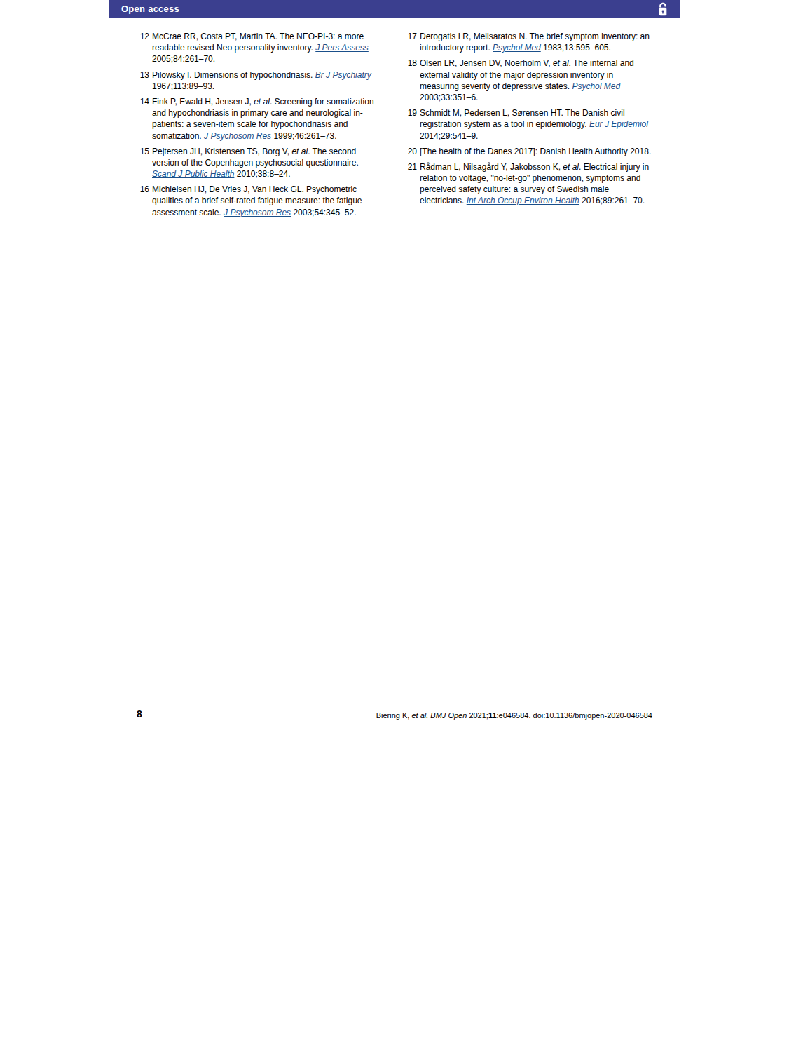Open access
12 McCrae RR, Costa PT, Martin TA. The NEO-PI-3: a more readable revised Neo personality inventory. J Pers Assess 2005;84:261–70.
13 Pilowsky I. Dimensions of hypochondriasis. Br J Psychiatry 1967;113:89–93.
14 Fink P, Ewald H, Jensen J, et al. Screening for somatization and hypochondriasis in primary care and neurological in-patients: a seven-item scale for hypochondriasis and somatization. J Psychosom Res 1999;46:261–73.
15 Pejtersen JH, Kristensen TS, Borg V, et al. The second version of the Copenhagen psychosocial questionnaire. Scand J Public Health 2010;38:8–24.
16 Michielsen HJ, De Vries J, Van Heck GL. Psychometric qualities of a brief self-rated fatigue measure: the fatigue assessment scale. J Psychosom Res 2003;54:345–52.
17 Derogatis LR, Melisaratos N. The brief symptom inventory: an introductory report. Psychol Med 1983;13:595–605.
18 Olsen LR, Jensen DV, Noerholm V, et al. The internal and external validity of the major depression inventory in measuring severity of depressive states. Psychol Med 2003;33:351–6.
19 Schmidt M, Pedersen L, Sørensen HT. The Danish civil registration system as a tool in epidemiology. Eur J Epidemiol 2014;29:541–9.
20[The health of the Danes 2017]: Danish Health Authority 2018.
21 Rådman L, Nilsagård Y, Jakobsson K, et al. Electrical injury in relation to voltage, "no-let-go" phenomenon, symptoms and perceived safety culture: a survey of Swedish male electricians. Int Arch Occup Environ Health 2016;89:261–70.
8
Biering K, et al. BMJ Open 2021;11:e046584. doi:10.1136/bmjopen-2020-046584